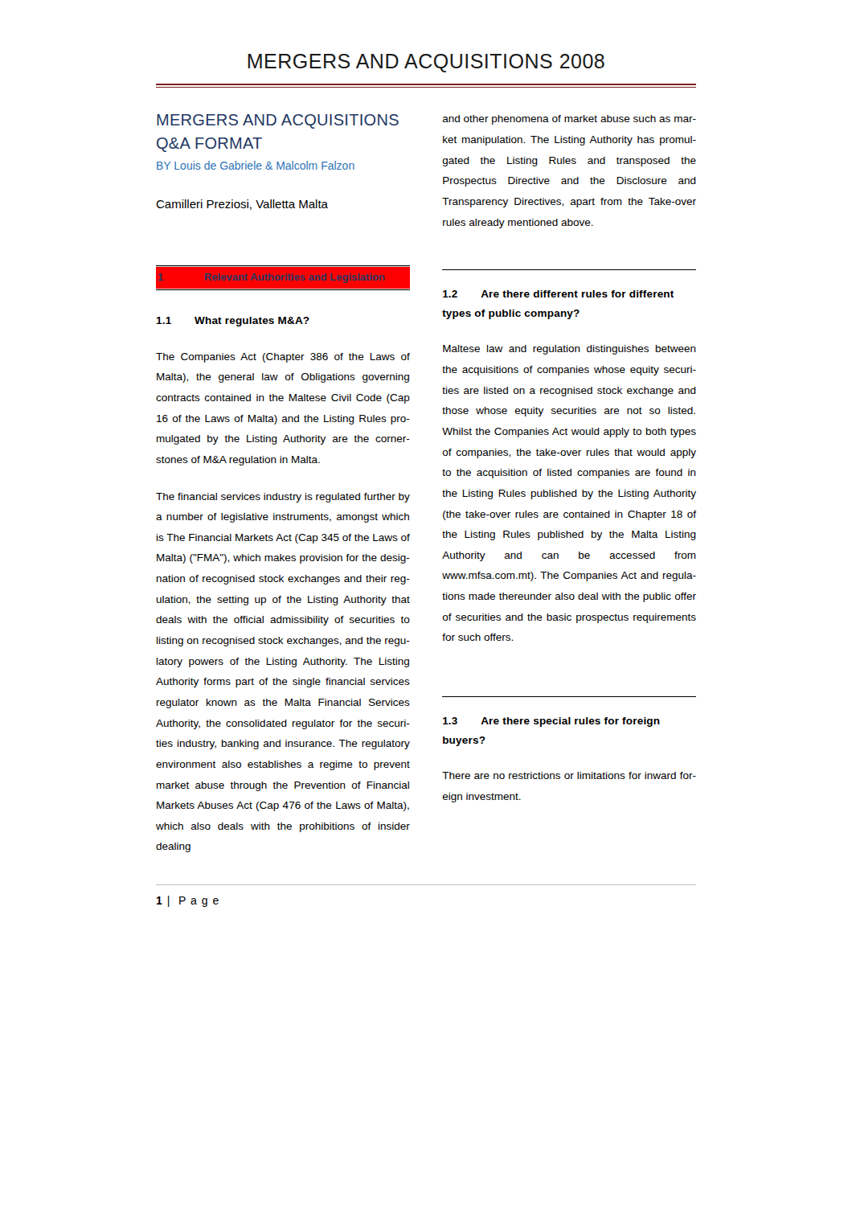MERGERS AND ACQUISITIONS 2008
MERGERS AND ACQUISITIONS
Q&A FORMAT
BY Louis de Gabriele & Malcolm Falzon
Camilleri Preziosi, Valletta Malta
1 Relevant Authorities and Legislation
1.1 What regulates M&A?
The Companies Act (Chapter 386 of the Laws of Malta), the general law of Obligations governing contracts contained in the Maltese Civil Code (Cap 16 of the Laws of Malta) and the Listing Rules promulgated by the Listing Authority are the cornerstones of M&A regulation in Malta.
The financial services industry is regulated further by a number of legislative instruments, amongst which is The Financial Markets Act (Cap 345 of the Laws of Malta) ("FMA"), which makes provision for the designation of recognised stock exchanges and their regulation, the setting up of the Listing Authority that deals with the official admissibility of securities to listing on recognised stock exchanges, and the regulatory powers of the Listing Authority. The Listing Authority forms part of the single financial services regulator known as the Malta Financial Services Authority, the consolidated regulator for the securities industry, banking and insurance. The regulatory environment also establishes a regime to prevent market abuse through the Prevention of Financial Markets Abuses Act (Cap 476 of the Laws of Malta), which also deals with the prohibitions of insider dealing
and other phenomena of market abuse such as market manipulation. The Listing Authority has promulgated the Listing Rules and transposed the Prospectus Directive and the Disclosure and Transparency Directives, apart from the Take-over rules already mentioned above.
1.2 Are there different rules for different types of public company?
Maltese law and regulation distinguishes between the acquisitions of companies whose equity securities are listed on a recognised stock exchange and those whose equity securities are not so listed. Whilst the Companies Act would apply to both types of companies, the take-over rules that would apply to the acquisition of listed companies are found in the Listing Rules published by the Listing Authority (the take-over rules are contained in Chapter 18 of the Listing Rules published by the Malta Listing Authority and can be accessed from www.mfsa.com.mt). The Companies Act and regulations made thereunder also deal with the public offer of securities and the basic prospectus requirements for such offers.
1.3 Are there special rules for foreign buyers?
There are no restrictions or limitations for inward foreign investment.
1 | P a g e